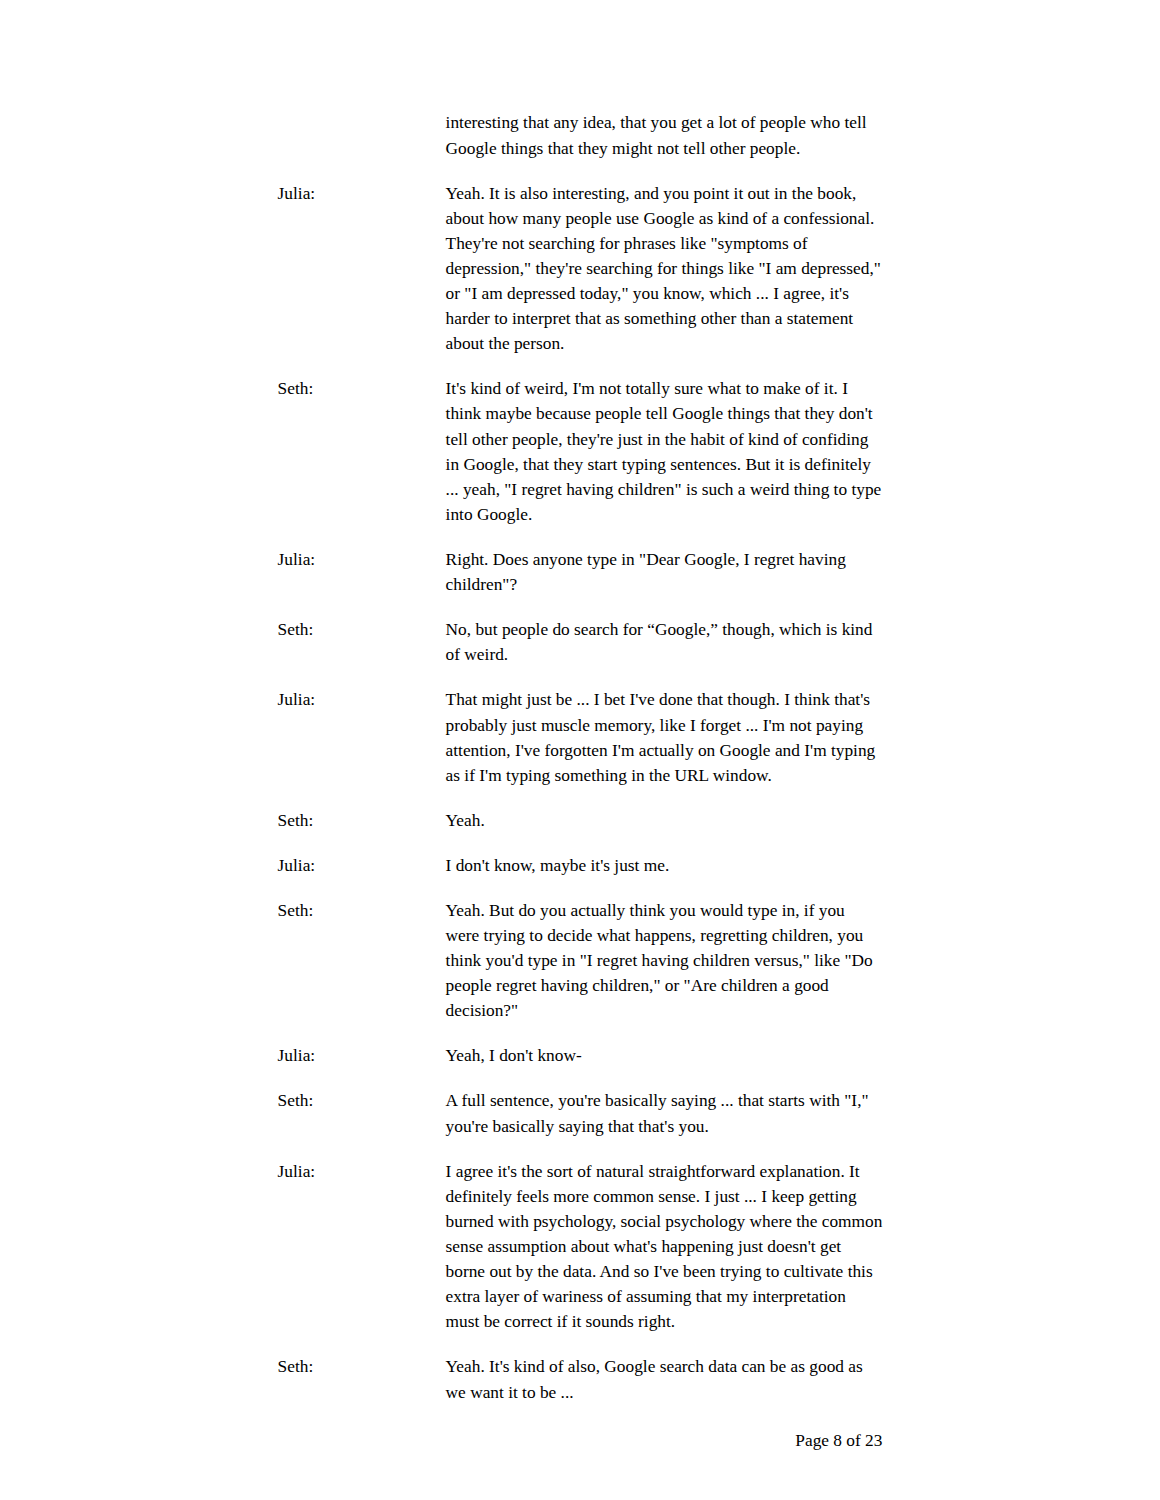interesting that any idea, that you get a lot of people who tell Google things that they might not tell other people.
Julia:
Yeah. It is also interesting, and you point it out in the book, about how many people use Google as kind of a confessional. They're not searching for phrases like "symptoms of depression," they're searching for things like "I am depressed," or "I am depressed today," you know, which ... I agree, it's harder to interpret that as something other than a statement about the person.
Seth:
It's kind of weird, I'm not totally sure what to make of it. I think maybe because people tell Google things that they don't tell other people, they're just in the habit of kind of confiding in Google, that they start typing sentences. But it is definitely ... yeah, "I regret having children" is such a weird thing to type into Google.
Julia:
Right. Does anyone type in "Dear Google, I regret having children"?
Seth:
No, but people do search for “Google,” though, which is kind of weird.
Julia:
That might just be ... I bet I've done that though. I think that's probably just muscle memory, like I forget ... I'm not paying attention, I've forgotten I'm actually on Google and I'm typing as if I'm typing something in the URL window.
Seth:
Yeah.
Julia:
I don't know, maybe it's just me.
Seth:
Yeah. But do you actually think you would type in, if you were trying to decide what happens, regretting children, you think you'd type in "I regret having children versus," like "Do people regret having children," or "Are children a good decision?"
Julia:
Yeah, I don't know-
Seth:
A full sentence, you're basically saying ... that starts with "I," you're basically saying that that's you.
Julia:
I agree it's the sort of natural straightforward explanation. It definitely feels more common sense. I just ... I keep getting burned with psychology, social psychology where the common sense assumption about what's happening just doesn't get borne out by the data. And so I've been trying to cultivate this extra layer of wariness of assuming that my interpretation must be correct if it sounds right.
Seth:
Yeah. It's kind of also, Google search data can be as good as we want it to be ...
Page 8 of 23